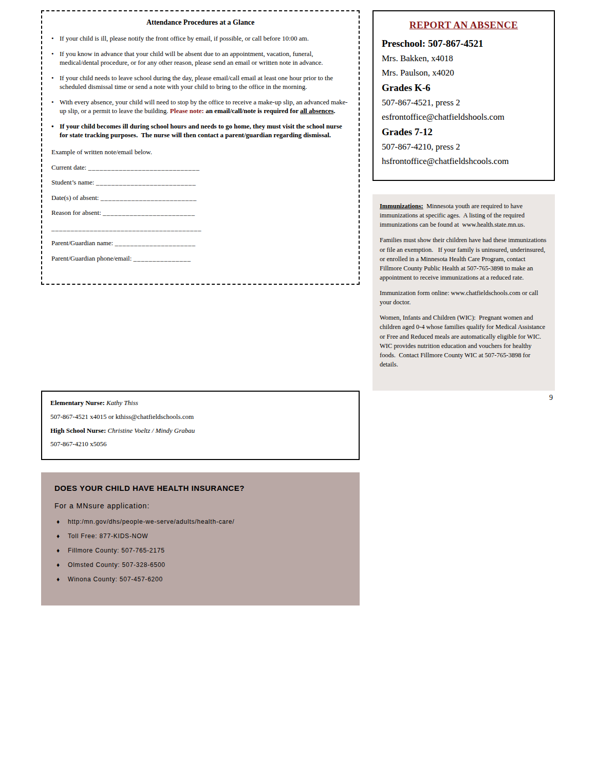Attendance Procedures at a Glance
If your child is ill, please notify the front office by email, if possible, or call before 10:00 am.
If you know in advance that your child will be absent due to an appointment, vacation, funeral, medical/dental procedure, or for any other reason, please send an email or written note in advance.
If your child needs to leave school during the day, please email/call email at least one hour prior to the scheduled dismissal time or send a note with your child to bring to the office in the morning.
With every absence, your child will need to stop by the office to receive a make-up slip, an advanced make-up slip, or a permit to leave the building. Please note: an email/call/note is required for all absences.
If your child becomes ill during school hours and needs to go home, they must visit the school nurse for state tracking purposes. The nurse will then contact a parent/guardian regarding dismissal.
Example of written note/email below.
Current date: _____________________________
Student’s name: __________________________
Date(s) of absent: _________________________
Reason for absent: ________________________
_______________________________________
Parent/Guardian name: _____________________
Parent/Guardian phone/email: _______________
REPORT AN ABSENCE
Preschool: 507-867-4521
Mrs. Bakken, x4018
Mrs. Paulson, x4020
Grades K-6
507-867-4521, press 2
esfrontoffice@chatfieldshools.com
Grades 7-12
507-867-4210, press 2
hsfrontoffice@chatfieldshcools.com
Immunizations: Minnesota youth are required to have immunizations at specific ages. A listing of the required immunizations can be found at www.health.state.mn.us.
Families must show their children have had these immunizations or file an exemption. If your family is uninsured, underinsured, or enrolled in a Minnesota Health Care Program, contact Fillmore County Public Health at 507-765-3898 to make an appointment to receive immunizations at a reduced rate.
Immunization form online: www.chatfieldschools.com or call your doctor.
Women, Infants and Children (WIC): Pregnant women and children aged 0-4 whose families qualify for Medical Assistance or Free and Reduced meals are automatically eligible for WIC. WIC provides nutrition education and vouchers for healthy foods. Contact Fillmore County WIC at 507-765-3898 for details.
Elementary Nurse: Kathy Thiss
507-867-4521 x4015 or kthiss@chatfieldschools.com
High School Nurse: Christine Voeltz / Mindy Grabau
507-867-4210 x5056
DOES YOUR CHILD HAVE HEALTH INSURANCE?
For a MNsure application:
http:/mn.gov/dhs/people-we-serve/adults/health-care/
Toll Free: 877-KIDS-NOW
Fillmore County: 507-765-2175
Olmsted County: 507-328-6500
Winona County: 507-457-6200
9